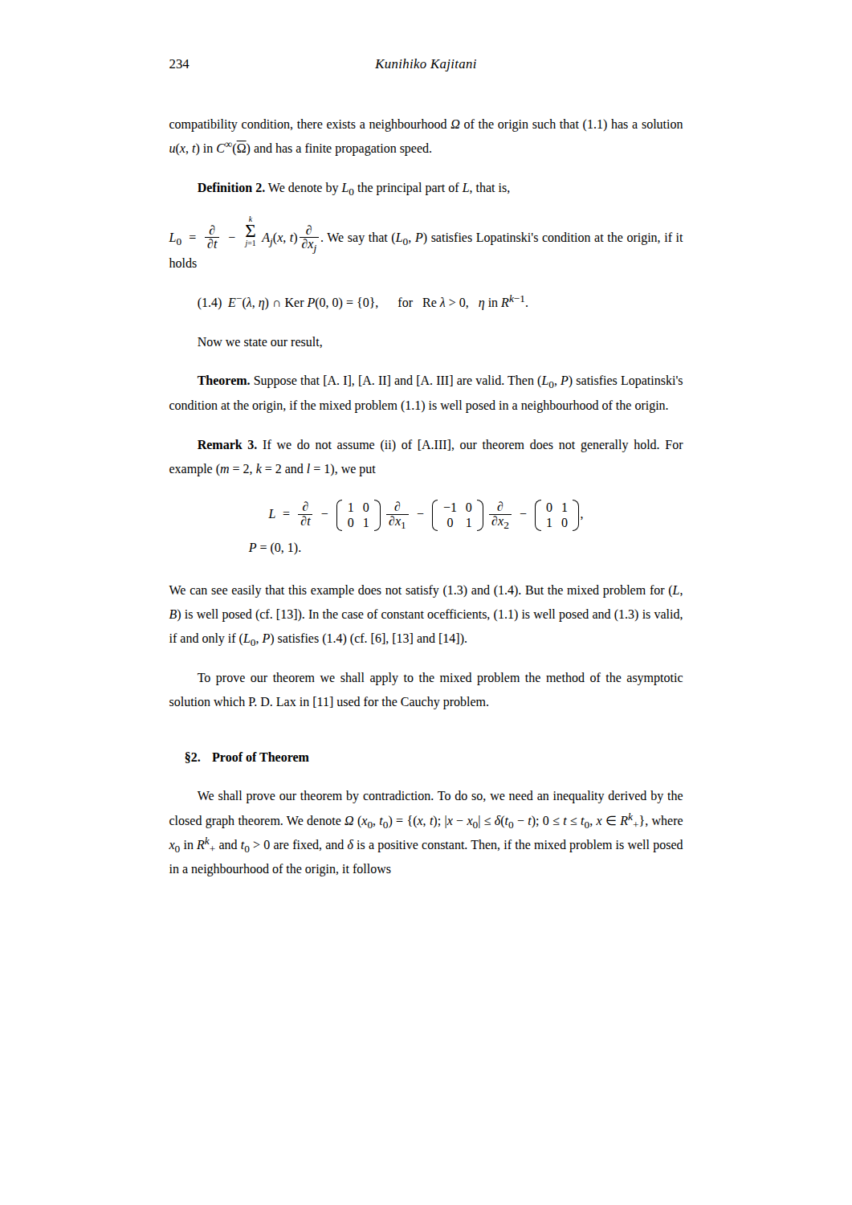234 Kunihiko Kajitani
compatibility condition, there exists a neighbourhood Ω of the origin such that (1.1) has a solution u(x, t) in C∞(Ω) and has a finite propagation speed.
Definition 2. We denote by L0 the principal part of L, that is,
L0 = ∂∂t − kΣj=1 Aj(x, t)∂∂xj. We say that (L0, P) satisfies Lopatinski's condition at the origin, if it holds
(1.4) E−(λ, η) ∩ Ker P(0, 0) = {0}, for Re λ > 0, η in Rk−1.
Now we state our result,
Theorem. Suppose that [A. I], [A. II] and [A. III] are valid. Then (L0, P) satisfies Lopatinski's condition at the origin, if the mixed problem (1.1) is well posed in a neighbourhood of the origin.
Remark 3. If we do not assume (ii) of [A.III], our theorem does not generally hold. For example (m = 2, k = 2 and l = 1), we put
L = ∂∂t −
| 1 | 0 |
| 0 | 1 |
∂∂x1 −
| −1 | 0 |
| 0 | 1 |
∂∂x2 −
| 0 | 1 |
| 1 | 0 |
, P = (0, 1).
We can see easily that this example does not satisfy (1.3) and (1.4). But the mixed problem for (L, B) is well posed (cf. [13]). In the case of constant ocefficients, (1.1) is well posed and (1.3) is valid, if and only if (L0, P) satisfies (1.4) (cf. [6], [13] and [14]).
To prove our theorem we shall apply to the mixed problem the method of the asymptotic solution which P. D. Lax in [11] used for the Cauchy problem.
§2. Proof of Theorem
We shall prove our theorem by contradiction. To do so, we need an inequality derived by the closed graph theorem. We denote Ω (x0, t0) = {(x, t); |x − x0| ≤ δ(t0 − t); 0 ≤ t ≤ t0, x ∈ Rk+}, where x0 in Rk+ and t0 > 0 are fixed, and δ is a positive constant. Then, if the mixed problem is well posed in a neighbourhood of the origin, it follows